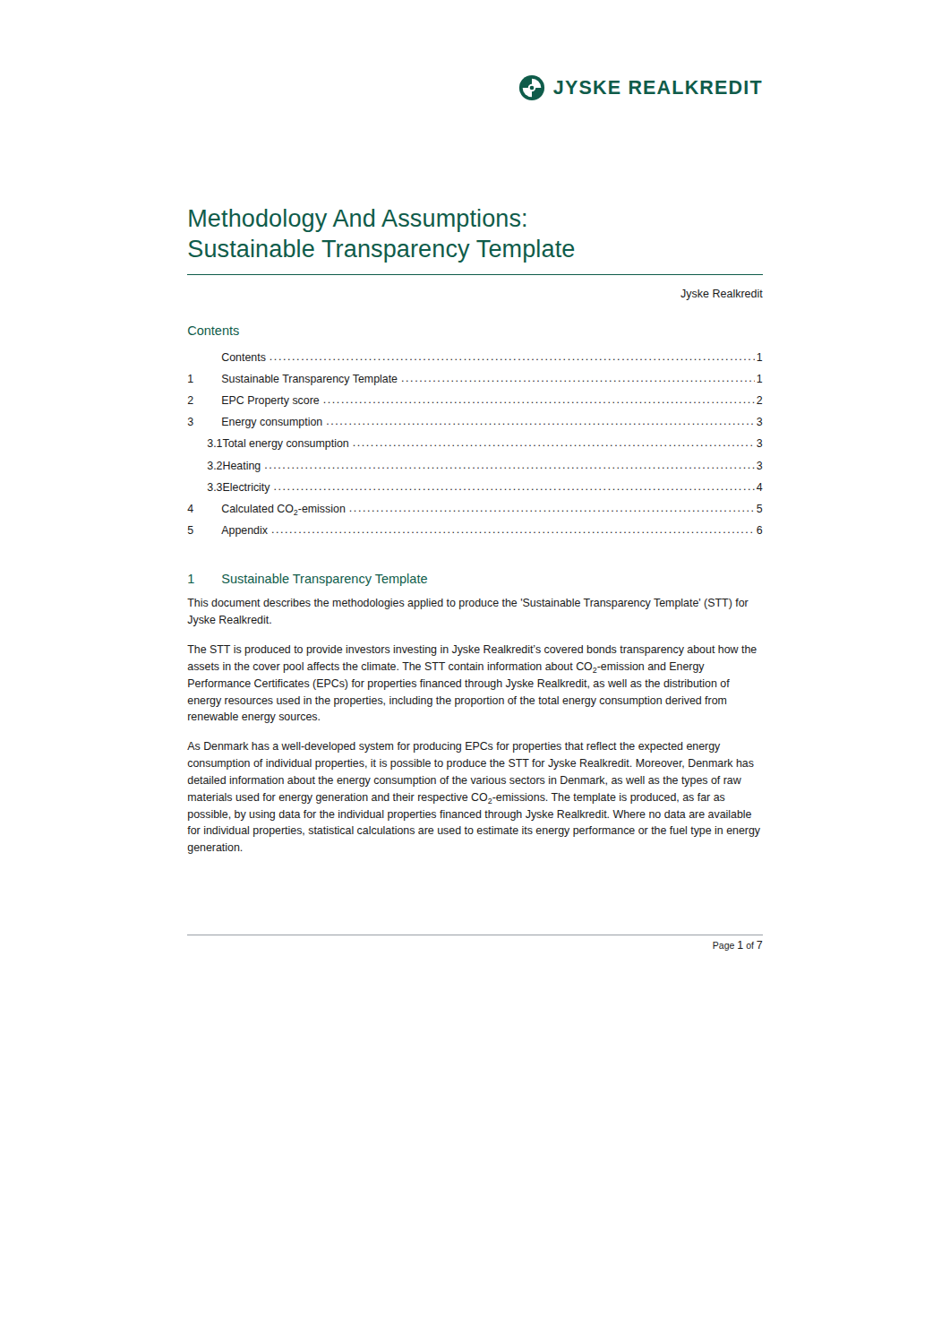JYSKE REALKREDIT
Methodology And Assumptions:
Sustainable Transparency Template
Jyske Realkredit
Contents
Contents .................................................................................................................................. 1
1 Sustainable Transparency Template .............................................................................................. 1
2 EPC Property score ............................................................................................................... 2
3 Energy consumption ............................................................................................................. 3
3.1 Total energy consumption ..................................................................................................... 3
3.2 Heating ............................................................................................................................. 3
3.3 Electricity ......................................................................................................................... 4
4 Calculated CO2-emission ....................................................................................................... 5
5 Appendix ............................................................................................................................. 6
1 Sustainable Transparency Template
This document describes the methodologies applied to produce the 'Sustainable Transparency Template' (STT) for Jyske Realkredit.
The STT is produced to provide investors investing in Jyske Realkredit’s covered bonds transparency about how the assets in the cover pool affects the climate. The STT contain information about CO2-emission and Energy Performance Certificates (EPCs) for properties financed through Jyske Realkredit, as well as the distribution of energy resources used in the properties, including the proportion of the total energy consumption derived from renewable energy sources.
As Denmark has a well-developed system for producing EPCs for properties that reflect the expected energy consumption of individual properties, it is possible to produce the STT for Jyske Realkredit. Moreover, Denmark has detailed information about the energy consumption of the various sectors in Denmark, as well as the types of raw materials used for energy generation and their respective CO2-emissions. The template is produced, as far as possible, by using data for the individual properties financed through Jyske Realkredit. Where no data are available for individual properties, statistical calculations are used to estimate its energy performance or the fuel type in energy generation.
Page 1 of 7